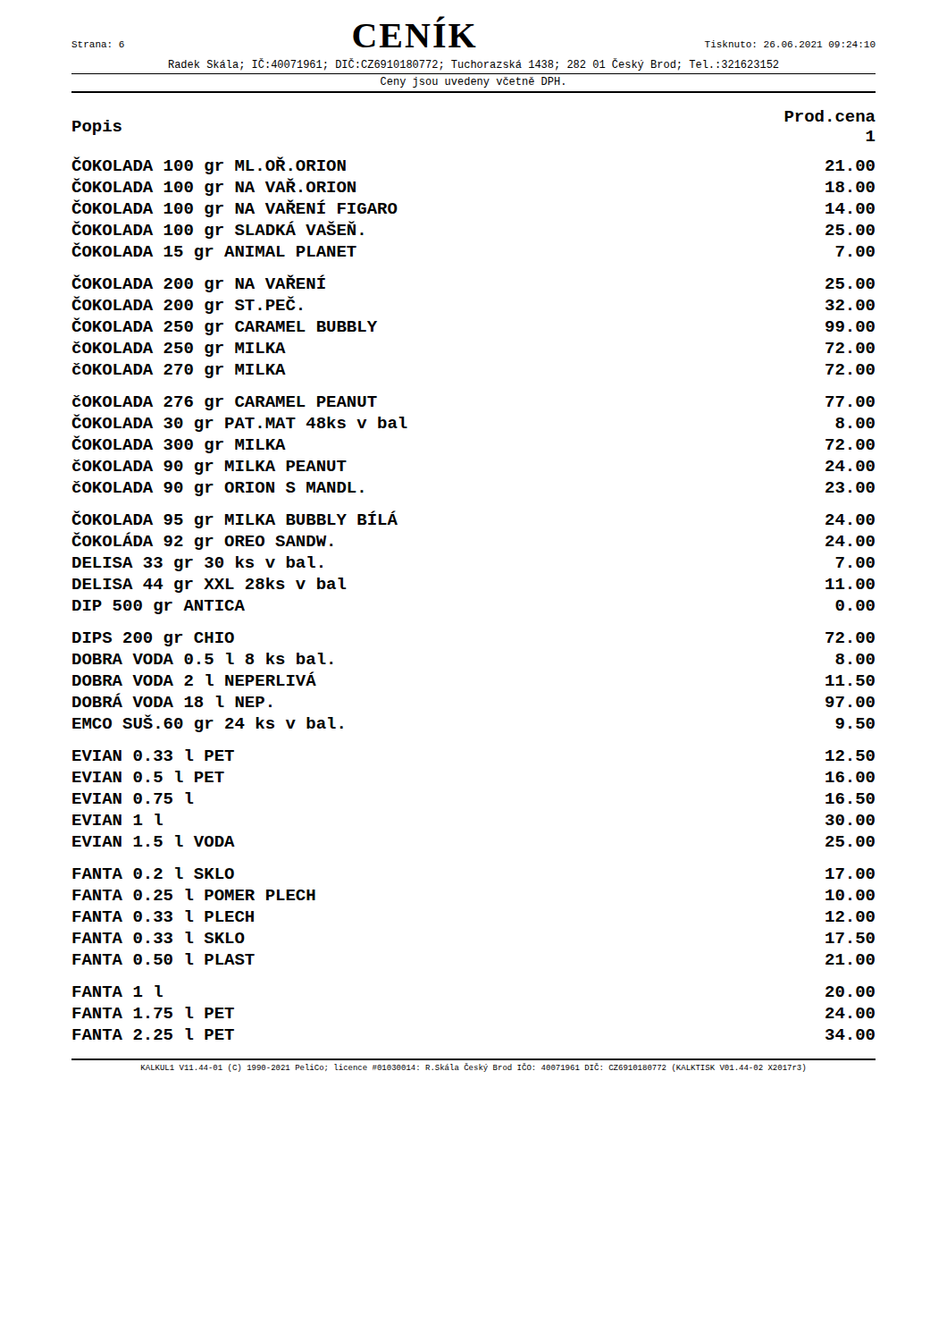Strana: 6
CENÍK
Tisknuto: 26.06.2021 09:24:10
Radek Skála; IČ:40071961; DIČ:CZ6910180772; Tuchorazská 1438; 282 01 Český Brod; Tel.:321623152
Ceny jsou uvedeny včetně DPH.
| Popis | Prod.cena 1 |
| --- | --- |
| ČOKOLADA 100 gr ML.OŘ.ORION | 21.00 |
| ČOKOLADA 100 gr NA VAŘ.ORION | 18.00 |
| ČOKOLADA 100 gr NA VAŘENÍ FIGARO | 14.00 |
| ČOKOLADA 100 gr SLADKÁ VAŠEŇ. | 25.00 |
| ČOKOLADA 15 gr ANIMAL PLANET | 7.00 |
| ČOKOLADA 200 gr NA VAŘENÍ | 25.00 |
| ČOKOLADA 200 gr ST.PEČ. | 32.00 |
| ČOKOLADA 250 gr CARAMEL BUBBLY | 99.00 |
| čOKOLADA 250 gr MILKA | 72.00 |
| čOKOLADA 270 gr MILKA | 72.00 |
| čOKOLADA 276 gr CARAMEL PEANUT | 77.00 |
| ČOKOLADA 30 gr PAT.MAT 48ks v bal | 8.00 |
| ČOKOLADA 300 gr MILKA | 72.00 |
| čOKOLADA 90 gr MILKA PEANUT | 24.00 |
| čOKOLADA 90 gr ORION S MANDL. | 23.00 |
| ČOKOLADA 95 gr MILKA BUBBLY BÍLÁ | 24.00 |
| ČOKOLÁDA 92 gr OREO SANDW. | 24.00 |
| DELISA 33 gr 30 ks v bal. | 7.00 |
| DELISA 44 gr XXL 28ks v bal | 11.00 |
| DIP 500 gr ANTICA | 0.00 |
| DIPS 200 gr CHIO | 72.00 |
| DOBRA VODA 0.5 l 8 ks bal. | 8.00 |
| DOBRA VODA 2 l NEPERLIVÁ | 11.50 |
| DOBRÁ VODA 18 l NEP. | 97.00 |
| EMCO SUŠ.60 gr 24 ks v bal. | 9.50 |
| EVIAN 0.33 l PET | 12.50 |
| EVIAN 0.5 l PET | 16.00 |
| EVIAN 0.75 l | 16.50 |
| EVIAN 1 l | 30.00 |
| EVIAN 1.5 l VODA | 25.00 |
| FANTA 0.2 l SKLO | 17.00 |
| FANTA 0.25 l POMER PLECH | 10.00 |
| FANTA 0.33 l PLECH | 12.00 |
| FANTA 0.33 l SKLO | 17.50 |
| FANTA 0.50 l PLAST | 21.00 |
| FANTA 1 l | 20.00 |
| FANTA 1.75 l PET | 24.00 |
| FANTA 2.25 l PET | 34.00 |
KALKUL1 V11.44-01 (C) 1990-2021 PeliCo; licence #01030014: R.Skála Český Brod IČO: 40071961 DIČ: CZ6910180772 (KALKTISK V01.44-02 X2017r3)